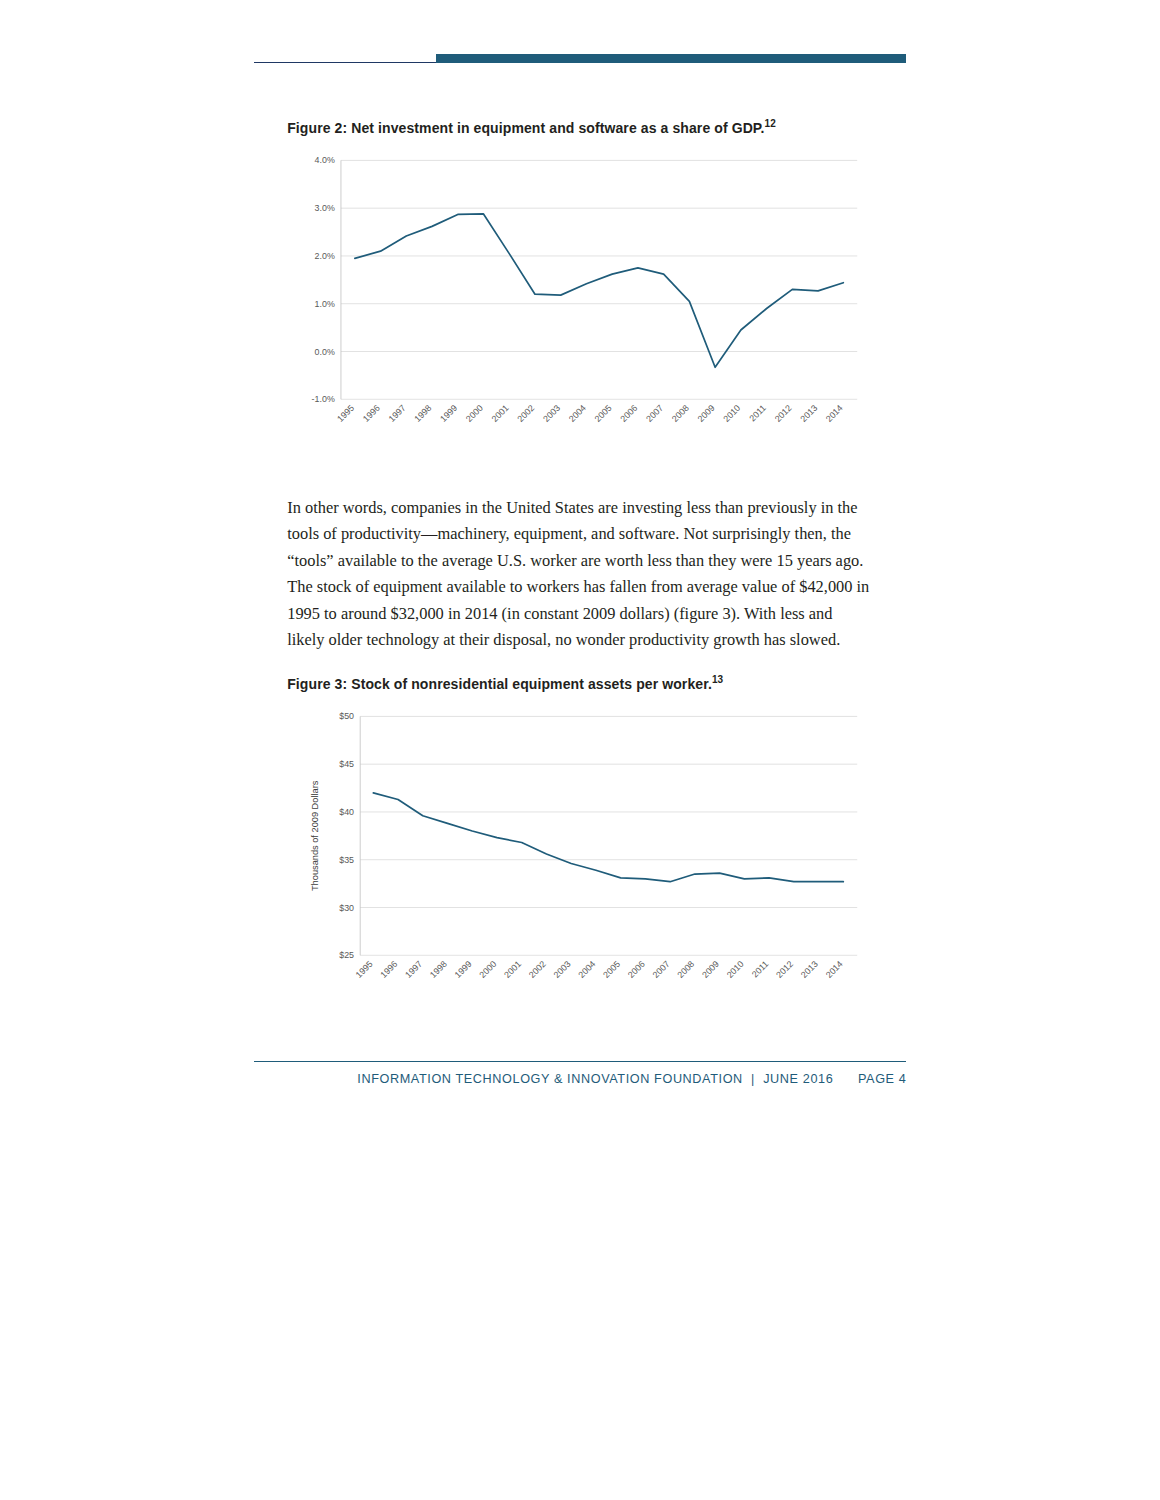Figure 2: Net investment in equipment and software as a share of GDP.12
4.0% 3.0% 2.0% 1.0% 0.0% -1.0% 1995 1996 1997 1998 1999 2000 2001 2002 2003 2004 2005 2006 2007 2008 2009 2010 2011 2012 2013 2014
In other words, companies in the United States are investing less than previously in the tools of productivity—machinery, equipment, and software. Not surprisingly then, the “tools” available to the average U.S. worker are worth less than they were 15 years ago. The stock of equipment available to workers has fallen from average value of $42,000 in 1995 to around $32,000 in 2014 (in constant 2009 dollars) (figure 3). With less and likely older technology at their disposal, no wonder productivity growth has slowed.
Figure 3: Stock of nonresidential equipment assets per worker.13
$50 $45 $40 $35 $30 $25 Thousands of 2009 Dollars 1995 1996 1997 1998 1999 2000 2001 2002 2003 2004 2005 2006 2007 2008 2009 2010 2011 2012 2013 2014
INFORMATION TECHNOLOGY & INNOVATION FOUNDATION | JUNE 2016 PAGE 4